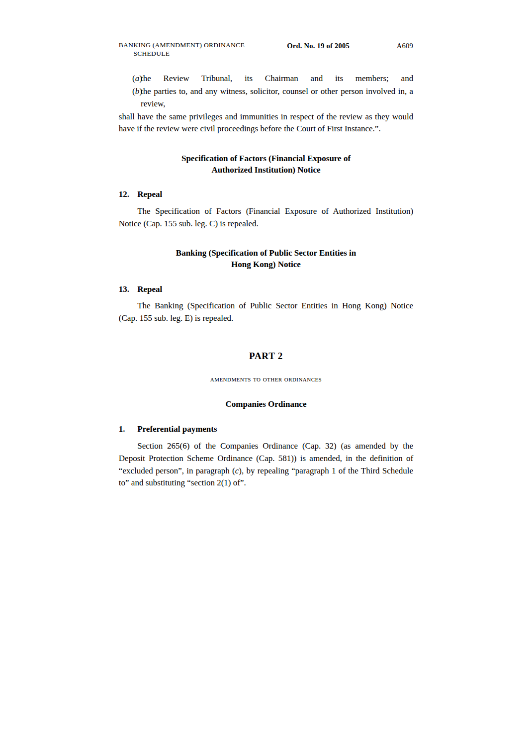Banking (Amendment) Ordinance— Schedule
Ord. No. 19 of 2005
A609
(a) the Review Tribunal, its Chairman and its members; and
(b) the parties to, and any witness, solicitor, counsel or other person involved in, a review,
shall have the same privileges and immunities in respect of the review as they would have if the review were civil proceedings before the Court of First Instance.”.
Specification of Factors (Financial Exposure of Authorized Institution) Notice
12. Repeal
The Specification of Factors (Financial Exposure of Authorized Institution) Notice (Cap. 155 sub. leg. C) is repealed.
Banking (Specification of Public Sector Entities in Hong Kong) Notice
13. Repeal
The Banking (Specification of Public Sector Entities in Hong Kong) Notice (Cap. 155 sub. leg. E) is repealed.
PART 2
Amendments to other Ordinances
Companies Ordinance
1. Preferential payments
Section 265(6) of the Companies Ordinance (Cap. 32) (as amended by the Deposit Protection Scheme Ordinance (Cap. 581)) is amended, in the definition of “excluded person”, in paragraph (c), by repealing “paragraph 1 of the Third Schedule to” and substituting “section 2(1) of”.